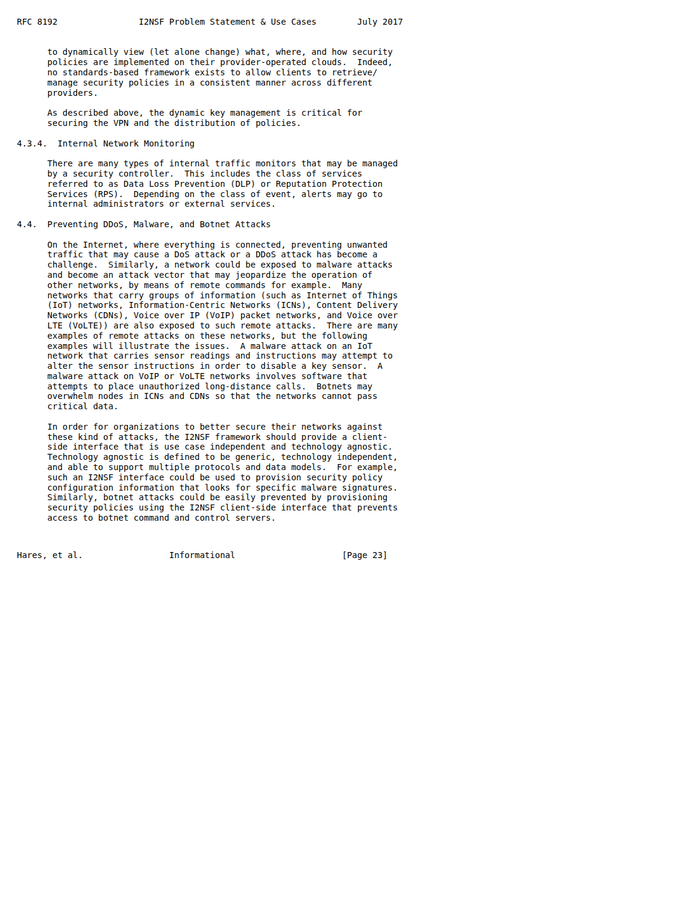RFC 8192 I2NSF Problem Statement & Use Cases July 2017
to dynamically view (let alone change) what, where, and how security policies are implemented on their provider-operated clouds. Indeed, no standards-based framework exists to allow clients to retrieve/ manage security policies in a consistent manner across different providers. As described above, the dynamic key management is critical for securing the VPN and the distribution of policies. 4.3.4. Internal Network Monitoring There are many types of internal traffic monitors that may be managed by a security controller. This includes the class of services referred to as Data Loss Prevention (DLP) or Reputation Protection Services (RPS). Depending on the class of event, alerts may go to internal administrators or external services. 4.4. Preventing DDoS, Malware, and Botnet Attacks On the Internet, where everything is connected, preventing unwanted traffic that may cause a DoS attack or a DDoS attack has become a challenge. Similarly, a network could be exposed to malware attacks and become an attack vector that may jeopardize the operation of other networks, by means of remote commands for example. Many networks that carry groups of information (such as Internet of Things (IoT) networks, Information-Centric Networks (ICNs), Content Delivery Networks (CDNs), Voice over IP (VoIP) packet networks, and Voice over LTE (VoLTE)) are also exposed to such remote attacks. There are many examples of remote attacks on these networks, but the following examples will illustrate the issues. A malware attack on an IoT network that carries sensor readings and instructions may attempt to alter the sensor instructions in order to disable a key sensor. A malware attack on VoIP or VoLTE networks involves software that attempts to place unauthorized long-distance calls. Botnets may overwhelm nodes in ICNs and CDNs so that the networks cannot pass critical data. In order for organizations to better secure their networks against these kind of attacks, the I2NSF framework should provide a client- side interface that is use case independent and technology agnostic. Technology agnostic is defined to be generic, technology independent, and able to support multiple protocols and data models. For example, such an I2NSF interface could be used to provision security policy configuration information that looks for specific malware signatures. Similarly, botnet attacks could be easily prevented by provisioning security policies using the I2NSF client-side interface that prevents access to botnet command and control servers.
Hares, et al. Informational [Page 23]